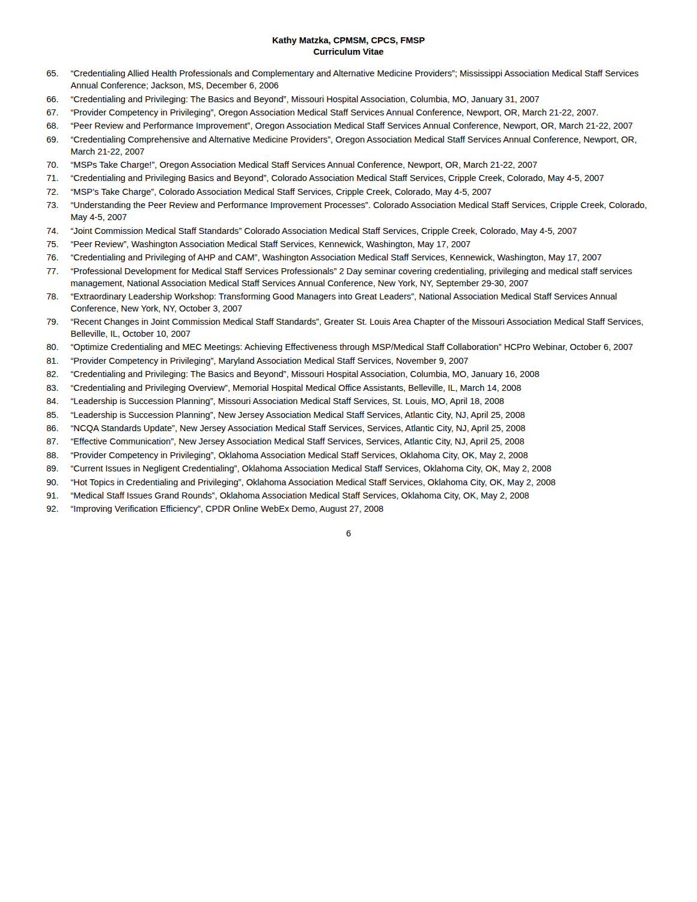Kathy Matzka, CPMSM, CPCS, FMSP Curriculum Vitae
65.“Credentialing Allied Health Professionals and Complementary and Alternative Medicine Providers”; Mississippi Association Medical Staff Services Annual Conference; Jackson, MS, December 6, 2006
66.“Credentialing and Privileging: The Basics and Beyond”, Missouri Hospital Association, Columbia, MO, January 31, 2007
67.“Provider Competency in Privileging”, Oregon Association Medical Staff Services Annual Conference, Newport, OR, March 21-22, 2007.
68.“Peer Review and Performance Improvement”, Oregon Association Medical Staff Services Annual Conference, Newport, OR, March 21-22, 2007
69.“Credentialing Comprehensive and Alternative Medicine Providers”, Oregon Association Medical Staff Services Annual Conference, Newport, OR, March 21-22, 2007
70.“MSPs Take Charge!”, Oregon Association Medical Staff Services Annual Conference, Newport, OR, March 21-22, 2007
71.“Credentialing and Privileging Basics and Beyond”, Colorado Association Medical Staff Services, Cripple Creek, Colorado, May 4-5, 2007
72.“MSP’s Take Charge”, Colorado Association Medical Staff Services, Cripple Creek, Colorado, May 4-5, 2007
73.“Understanding the Peer Review and Performance Improvement Processes”. Colorado Association Medical Staff Services, Cripple Creek, Colorado, May 4-5, 2007
74.“Joint Commission Medical Staff Standards” Colorado Association Medical Staff Services, Cripple Creek, Colorado, May 4-5, 2007
75.“Peer Review”, Washington Association Medical Staff Services, Kennewick, Washington, May 17, 2007
76.“Credentialing and Privileging of AHP and CAM”, Washington Association Medical Staff Services, Kennewick, Washington, May 17, 2007
77.“Professional Development for Medical Staff Services Professionals” 2 Day seminar covering credentialing, privileging and medical staff services management, National Association Medical Staff Services Annual Conference, New York, NY, September 29-30, 2007
78.“Extraordinary Leadership Workshop: Transforming Good Managers into Great Leaders”, National Association Medical Staff Services Annual Conference, New York, NY, October 3, 2007
79.“Recent Changes in Joint Commission Medical Staff Standards”, Greater St. Louis Area Chapter of the Missouri Association Medical Staff Services, Belleville, IL, October 10, 2007
80.“Optimize Credentialing and MEC Meetings: Achieving Effectiveness through MSP/Medical Staff Collaboration” HCPro Webinar, October 6, 2007
81.“Provider Competency in Privileging”, Maryland Association Medical Staff Services, November 9, 2007
82.“Credentialing and Privileging: The Basics and Beyond”, Missouri Hospital Association, Columbia, MO, January 16, 2008
83.“Credentialing and Privileging Overview”, Memorial Hospital Medical Office Assistants, Belleville, IL, March 14, 2008
84.“Leadership is Succession Planning”, Missouri Association Medical Staff Services, St. Louis, MO, April 18, 2008
85.“Leadership is Succession Planning”, New Jersey Association Medical Staff Services, Atlantic City, NJ, April 25, 2008
86.“NCQA Standards Update”, New Jersey Association Medical Staff Services, Services, Atlantic City, NJ, April 25, 2008
87.“Effective Communication”, New Jersey Association Medical Staff Services, Services, Atlantic City, NJ, April 25, 2008
88.“Provider Competency in Privileging”, Oklahoma Association Medical Staff Services, Oklahoma City, OK, May 2, 2008
89.“Current Issues in Negligent Credentialing”, Oklahoma Association Medical Staff Services, Oklahoma City, OK, May 2, 2008
90.“Hot Topics in Credentialing and Privileging”, Oklahoma Association Medical Staff Services, Oklahoma City, OK, May 2, 2008
91.“Medical Staff Issues Grand Rounds”, Oklahoma Association Medical Staff Services, Oklahoma City, OK, May 2, 2008
92.“Improving Verification Efficiency”, CPDR Online WebEx Demo, August 27, 2008
6